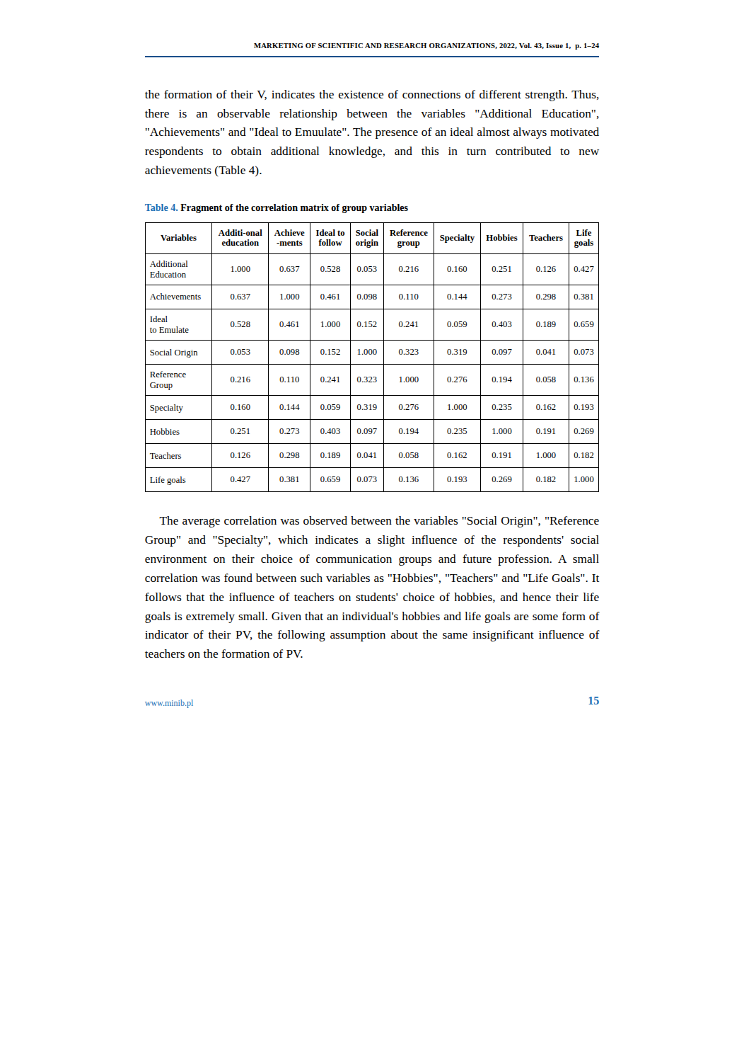MARKETING OF SCIENTIFIC AND RESEARCH ORGANIZATIONS, 2022, Vol. 43, Issue 1, p. 1–24
the formation of their V, indicates the existence of connections of different strength. Thus, there is an observable relationship between the variables "Additional Education", "Achievements" and "Ideal to Emuulate". The presence of an ideal almost always motivated respondents to obtain additional knowledge, and this in turn contributed to new achievements (Table 4).
Table 4. Fragment of the correlation matrix of group variables
| Variables | Additi-onal education | Achieve -ments | Ideal to follow | Social origin | Reference group | Specialty | Hobbies | Teachers | Life goals |
| --- | --- | --- | --- | --- | --- | --- | --- | --- | --- |
| Additional Education | 1.000 | 0.637 | 0.528 | 0.053 | 0.216 | 0.160 | 0.251 | 0.126 | 0.427 |
| Achievements | 0.637 | 1.000 | 0.461 | 0.098 | 0.110 | 0.144 | 0.273 | 0.298 | 0.381 |
| Ideal to Emulate | 0.528 | 0.461 | 1.000 | 0.152 | 0.241 | 0.059 | 0.403 | 0.189 | 0.659 |
| Social Origin | 0.053 | 0.098 | 0.152 | 1.000 | 0.323 | 0.319 | 0.097 | 0.041 | 0.073 |
| Reference Group | 0.216 | 0.110 | 0.241 | 0.323 | 1.000 | 0.276 | 0.194 | 0.058 | 0.136 |
| Specialty | 0.160 | 0.144 | 0.059 | 0.319 | 0.276 | 1.000 | 0.235 | 0.162 | 0.193 |
| Hobbies | 0.251 | 0.273 | 0.403 | 0.097 | 0.194 | 0.235 | 1.000 | 0.191 | 0.269 |
| Teachers | 0.126 | 0.298 | 0.189 | 0.041 | 0.058 | 0.162 | 0.191 | 1.000 | 0.182 |
| Life goals | 0.427 | 0.381 | 0.659 | 0.073 | 0.136 | 0.193 | 0.269 | 0.182 | 1.000 |
The average correlation was observed between the variables "Social Origin", "Reference Group" and "Specialty", which indicates a slight influence of the respondents' social environment on their choice of communication groups and future profession. A small correlation was found between such variables as "Hobbies", "Teachers" and "Life Goals". It follows that the influence of teachers on students' choice of hobbies, and hence their life goals is extremely small. Given that an individual's hobbies and life goals are some form of indicator of their PV, the following assumption about the same insignificant influence of teachers on the formation of PV.
www.minib.pl 15